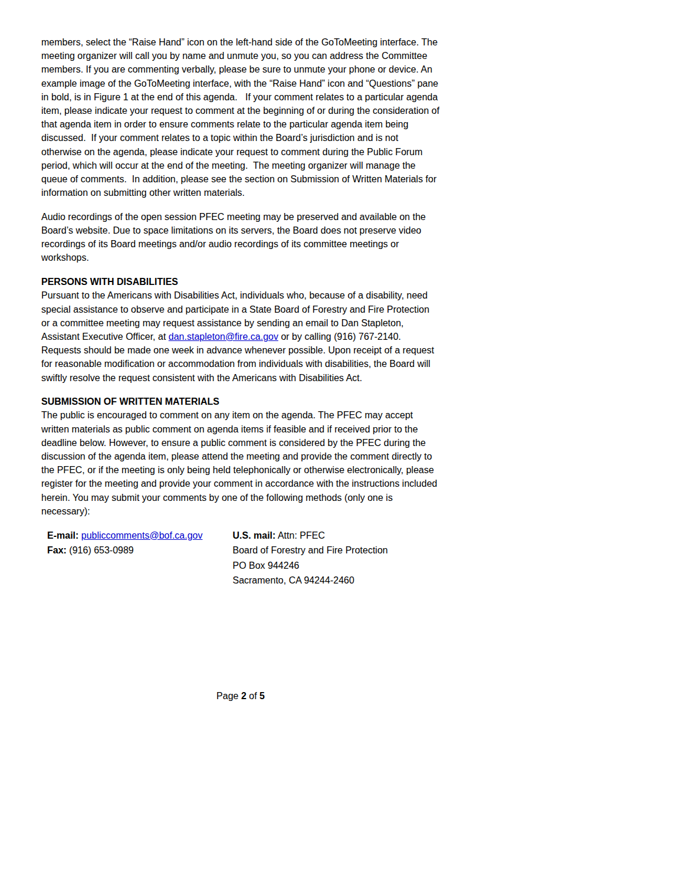members, select the “Raise Hand” icon on the left-hand side of the GoToMeeting interface. The meeting organizer will call you by name and unmute you, so you can address the Committee members. If you are commenting verbally, please be sure to unmute your phone or device. An example image of the GoToMeeting interface, with the “Raise Hand” icon and “Questions” pane in bold, is in Figure 1 at the end of this agenda. If your comment relates to a particular agenda item, please indicate your request to comment at the beginning of or during the consideration of that agenda item in order to ensure comments relate to the particular agenda item being discussed. If your comment relates to a topic within the Board’s jurisdiction and is not otherwise on the agenda, please indicate your request to comment during the Public Forum period, which will occur at the end of the meeting. The meeting organizer will manage the queue of comments. In addition, please see the section on Submission of Written Materials for information on submitting other written materials.
Audio recordings of the open session PFEC meeting may be preserved and available on the Board’s website. Due to space limitations on its servers, the Board does not preserve video recordings of its Board meetings and/or audio recordings of its committee meetings or workshops.
Persons with Disabilities
Pursuant to the Americans with Disabilities Act, individuals who, because of a disability, need special assistance to observe and participate in a State Board of Forestry and Fire Protection or a committee meeting may request assistance by sending an email to Dan Stapleton, Assistant Executive Officer, at dan.stapleton@fire.ca.gov or by calling (916) 767-2140. Requests should be made one week in advance whenever possible. Upon receipt of a request for reasonable modification or accommodation from individuals with disabilities, the Board will swiftly resolve the request consistent with the Americans with Disabilities Act.
Submission of Written Materials
The public is encouraged to comment on any item on the agenda. The PFEC may accept written materials as public comment on agenda items if feasible and if received prior to the deadline below. However, to ensure a public comment is considered by the PFEC during the discussion of the agenda item, please attend the meeting and provide the comment directly to the PFEC, or if the meeting is only being held telephonically or otherwise electronically, please register for the meeting and provide your comment in accordance with the instructions included herein. You may submit your comments by one of the following methods (only one is necessary):
| E-mail: publiccomments@bof.ca.gov Fax: (916) 653-0989 | U.S. mail: Attn: PFEC Board of Forestry and Fire Protection PO Box 944246 Sacramento, CA 94244-2460 |
Page 2 of 5